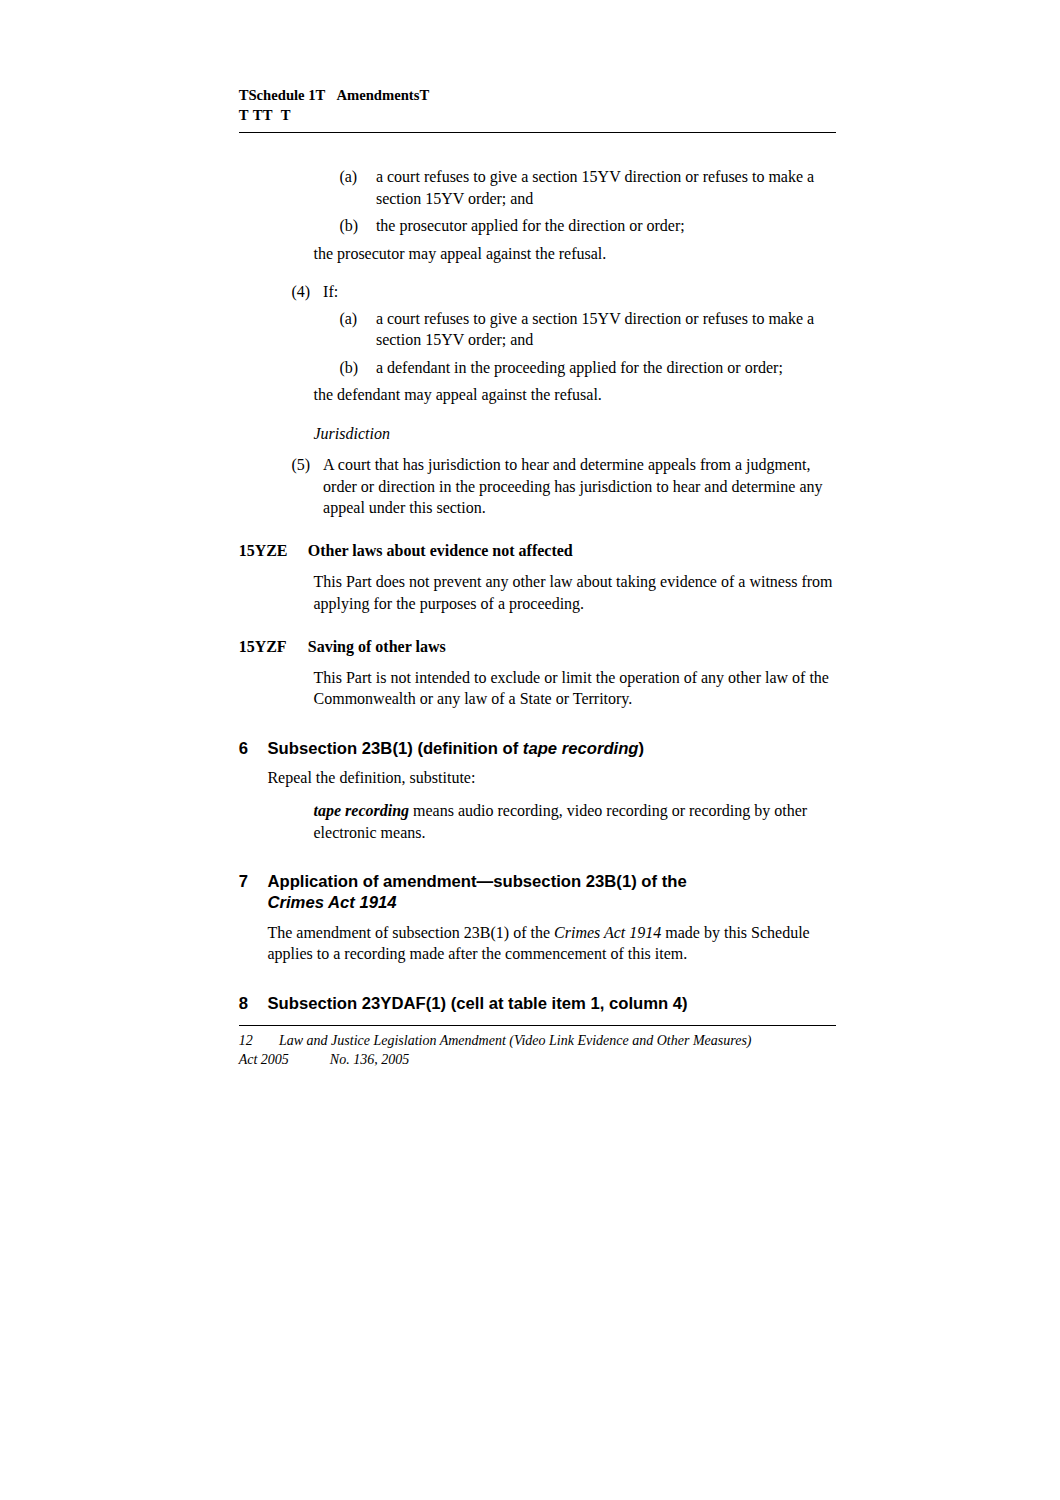TSchedule 1T AmendmentsT
T TT T
(a)
a court refuses to give a section 15YV direction or refuses to make a section 15YV order; and
(b)
the prosecutor applied for the direction or order;
the prosecutor may appeal against the refusal.
(4)
If:
(a)
a court refuses to give a section 15YV direction or refuses to make a section 15YV order; and
(b)
a defendant in the proceeding applied for the direction or order;
the defendant may appeal against the refusal.
Jurisdiction
(5)
A court that has jurisdiction to hear and determine appeals from a judgment, order or direction in the proceeding has jurisdiction to hear and determine any appeal under this section.
15YZEOther laws about evidence not affected
This Part does not prevent any other law about taking evidence of a witness from applying for the purposes of a proceeding.
15YZFSaving of other laws
This Part is not intended to exclude or limit the operation of any other law of the Commonwealth or any law of a State or Territory.
6 Subsection 23B(1) (definition of tape recording)
Repeal the definition, substitute:
tape recording means audio recording, video recording or recording by other electronic means.
7 Application of amendment—subsection 23B(1) of theCrimes Act 1914
The amendment of subsection 23B(1) of the Crimes Act 1914 made by this Schedule applies to a recording made after the commencement of this item.
8 Subsection 23YDAF(1) (cell at table item 1, column 4)
12
Law and Justice Legislation Amendment (Video Link Evidence and Other Measures)
Act 2005
No. 136, 2005